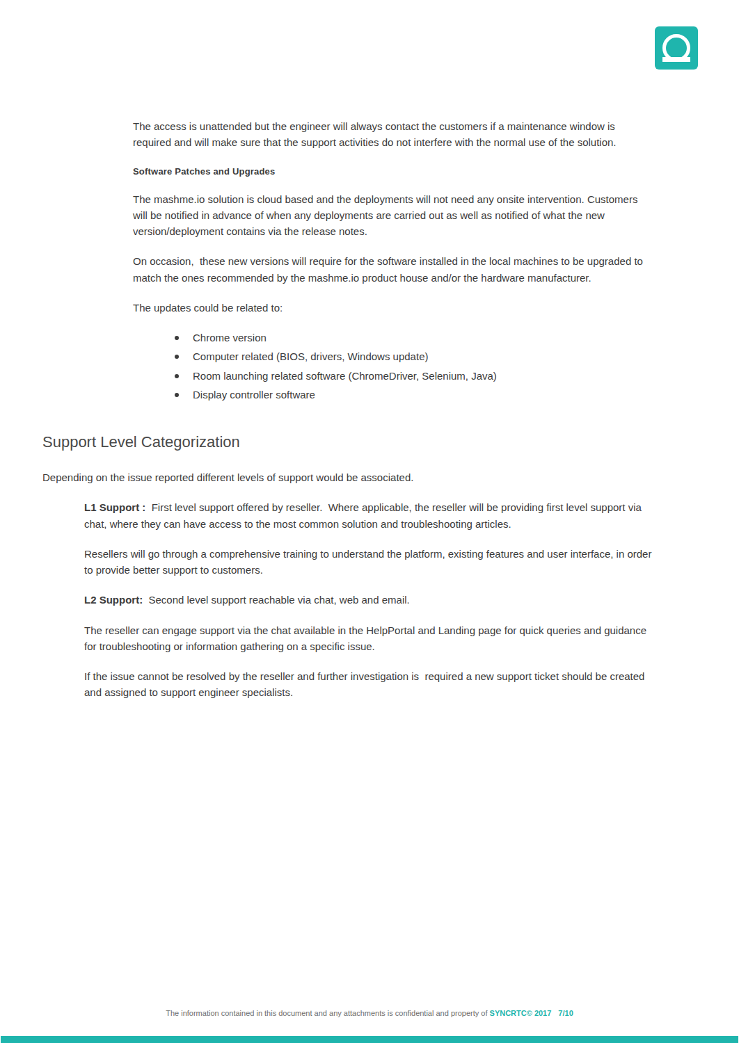The access is unattended but the engineer will always contact the customers if a maintenance window is required and will make sure that the support activities do not interfere with the normal use of the solution.
Software Patches and Upgrades
The mashme.io solution is cloud based and the deployments will not need any onsite intervention. Customers will be notified in advance of when any deployments are carried out as well as notified of what the new version/deployment contains via the release notes.
On occasion, these new versions will require for the software installed in the local machines to be upgraded to match the ones recommended by the mashme.io product house and/or the hardware manufacturer.
The updates could be related to:
Chrome version
Computer related (BIOS, drivers, Windows update)
Room launching related software (ChromeDriver, Selenium, Java)
Display controller software
Support Level Categorization
Depending on the issue reported different levels of support would be associated.
L1 Support : First level support offered by reseller. Where applicable, the reseller will be providing first level support via chat, where they can have access to the most common solution and troubleshooting articles.
Resellers will go through a comprehensive training to understand the platform, existing features and user interface, in order to provide better support to customers.
L2 Support: Second level support reachable via chat, web and email.
The reseller can engage support via the chat available in the HelpPortal and Landing page for quick queries and guidance for troubleshooting or information gathering on a specific issue.
If the issue cannot be resolved by the reseller and further investigation is required a new support ticket should be created and assigned to support engineer specialists.
The information contained in this document and any attachments is confidential and property of SYNCRTC© 20177/10